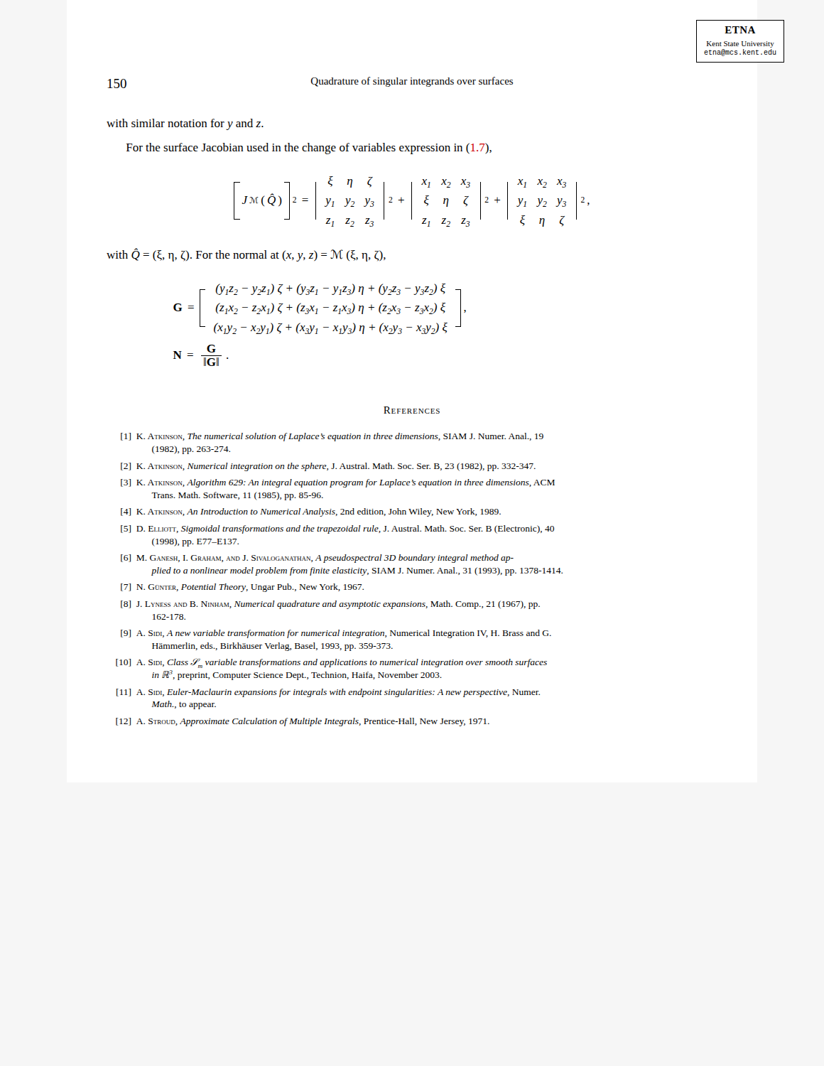ETNA
Kent State University
etna@mcs.kent.edu
150 Quadrature of singular integrands over surfaces
with similar notation for y and z.
For the surface Jacobian used in the change of variables expression in (1.7),
Jℳ(Q̂) 2 =
| ξ | η | ζ |
| y 1 | y 2 | y 3 |
| z 1 | z 2 | z 3 |
2 +
| x 1 | x 2 | x 3 |
| ξ | η | ζ |
| z 1 | z 2 | z 3 |
2 +
| x 1 | x 2 | x 3 |
| y 1 | y 2 | y 3 |
| ξ | η | ζ |
2 ,
with Q̂ = (ξ, η, ζ). For the normal at (x, y, z) = ℳ (ξ, η, ζ),
G =
| ( y 1 z 2 − y 2 z 1 ) ζ + ( y 3 z 1 − y 1 z 3 ) η + ( y 2 z 3 − y 3 z 2 ) ξ |
| ( z 1 x 2 − z 2 x 1 ) ζ + ( z 3 x 1 − z 1 x 3 ) η + ( z 2 x 3 − z 3 x 2 ) ξ |
| ( x 1 y 2 − x 2 y 1 ) ζ + ( x 3 y 1 − x 1 y 3 ) η + ( x 2 y 3 − x 3 y 2 ) ξ |
,
N = G ‖G‖ .
References
[1] K. Atkinson, The numerical solution of Laplace’s equation in three dimensions, SIAM J. Numer. Anal., 19 (1982), pp. 263-274.
[2] K. Atkinson, Numerical integration on the sphere, J. Austral. Math. Soc. Ser. B, 23 (1982), pp. 332-347.
[3] K. Atkinson, Algorithm 629: An integral equation program for Laplace’s equation in three dimensions, ACM Trans. Math. Software, 11 (1985), pp. 85-96.
[4] K. Atkinson, An Introduction to Numerical Analysis, 2nd edition, John Wiley, New York, 1989.
[5] D. Elliott, Sigmoidal transformations and the trapezoidal rule, J. Austral. Math. Soc. Ser. B (Electronic), 40 (1998), pp. E77–E137.
[6] M. Ganesh, I. Graham, and J. Sivaloganathan, A pseudospectral 3D boundary integral method ap- plied to a nonlinear model problem from finite elasticity, SIAM J. Numer. Anal., 31 (1993), pp. 1378-1414.
[7] N. Günter, Potential Theory, Ungar Pub., New York, 1967.
[8] J. Lyness and B. Ninham, Numerical quadrature and asymptotic expansions, Math. Comp., 21 (1967), pp. 162-178.
[9] A. Sidi, A new variable transformation for numerical integration, Numerical Integration IV, H. Brass and G. Hämmerlin, eds., Birkhäuser Verlag, Basel, 1993, pp. 359-373.
[10] A. Sidi, Class 𝒮m variable transformations and applications to numerical integration over smooth surfaces in ℝ3, preprint, Computer Science Dept., Technion, Haifa, November 2003.
[11] A. Sidi, Euler-Maclaurin expansions for integrals with endpoint singularities: A new perspective, Numer. Math., to appear.
[12] A. Stroud, Approximate Calculation of Multiple Integrals, Prentice-Hall, New Jersey, 1971.